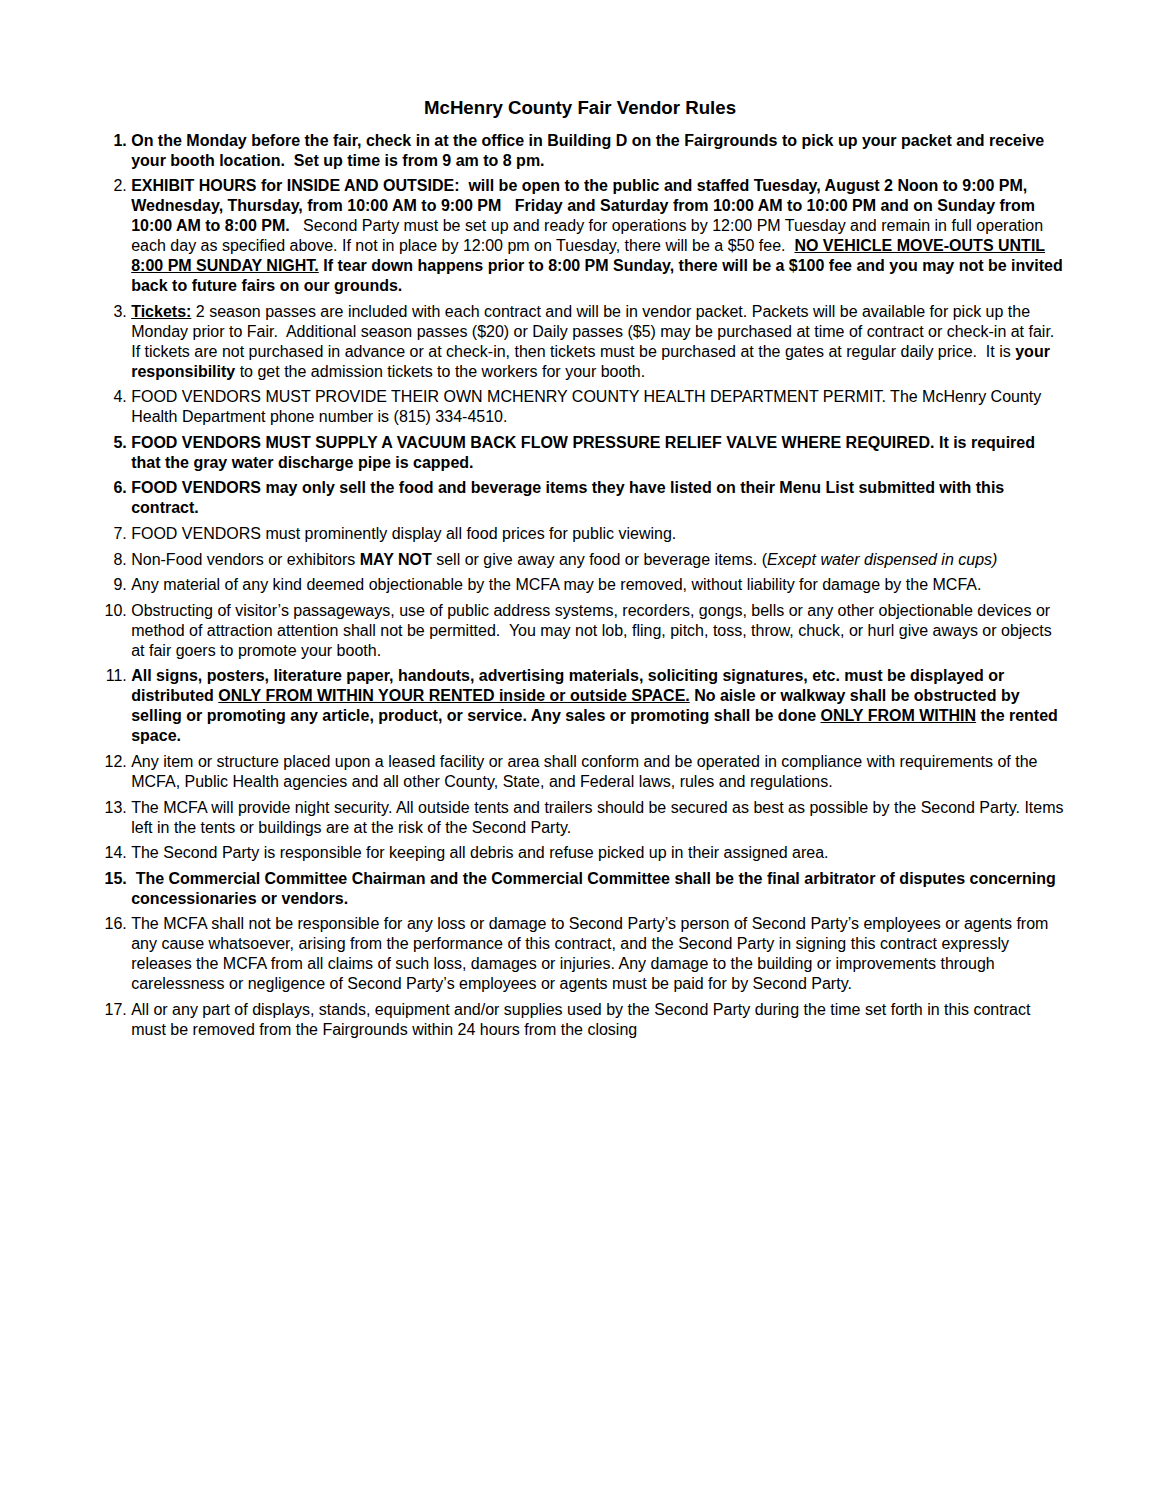McHenry County Fair Vendor Rules
On the Monday before the fair, check in at the office in Building D on the Fairgrounds to pick up your packet and receive your booth location. Set up time is from 9 am to 8 pm.
EXHIBIT HOURS for INSIDE AND OUTSIDE: will be open to the public and staffed Tuesday, August 2 Noon to 9:00 PM, Wednesday, Thursday, from 10:00 AM to 9:00 PM Friday and Saturday from 10:00 AM to 10:00 PM and on Sunday from 10:00 AM to 8:00 PM. Second Party must be set up and ready for operations by 12:00 PM Tuesday and remain in full operation each day as specified above. If not in place by 12:00 pm on Tuesday, there will be a $50 fee. NO VEHICLE MOVE-OUTS UNTIL 8:00 PM SUNDAY NIGHT. If tear down happens prior to 8:00 PM Sunday, there will be a $100 fee and you may not be invited back to future fairs on our grounds.
Tickets: 2 season passes are included with each contract and will be in vendor packet. Packets will be available for pick up the Monday prior to Fair. Additional season passes ($20) or Daily passes ($5) may be purchased at time of contract or check-in at fair. If tickets are not purchased in advance or at check-in, then tickets must be purchased at the gates at regular daily price. It is your responsibility to get the admission tickets to the workers for your booth.
FOOD VENDORS MUST PROVIDE THEIR OWN MCHENRY COUNTY HEALTH DEPARTMENT PERMIT. The McHenry County Health Department phone number is (815) 334-4510.
FOOD VENDORS MUST SUPPLY A VACUUM BACK FLOW PRESSURE RELIEF VALVE WHERE REQUIRED. It is required that the gray water discharge pipe is capped.
FOOD VENDORS may only sell the food and beverage items they have listed on their Menu List submitted with this contract.
FOOD VENDORS must prominently display all food prices for public viewing.
Non-Food vendors or exhibitors MAY NOT sell or give away any food or beverage items. (Except water dispensed in cups)
Any material of any kind deemed objectionable by the MCFA may be removed, without liability for damage by the MCFA.
Obstructing of visitor’s passageways, use of public address systems, recorders, gongs, bells or any other objectionable devices or method of attraction attention shall not be permitted. You may not lob, fling, pitch, toss, throw, chuck, or hurl give aways or objects at fair goers to promote your booth.
All signs, posters, literature paper, handouts, advertising materials, soliciting signatures, etc. must be displayed or distributed ONLY FROM WITHIN YOUR RENTED inside or outside SPACE. No aisle or walkway shall be obstructed by selling or promoting any article, product, or service. Any sales or promoting shall be done ONLY FROM WITHIN the rented space.
Any item or structure placed upon a leased facility or area shall conform and be operated in compliance with requirements of the MCFA, Public Health agencies and all other County, State, and Federal laws, rules and regulations.
The MCFA will provide night security. All outside tents and trailers should be secured as best as possible by the Second Party. Items left in the tents or buildings are at the risk of the Second Party.
The Second Party is responsible for keeping all debris and refuse picked up in their assigned area.
The Commercial Committee Chairman and the Commercial Committee shall be the final arbitrator of disputes concerning concessionaries or vendors.
The MCFA shall not be responsible for any loss or damage to Second Party’s person of Second Party’s employees or agents from any cause whatsoever, arising from the performance of this contract, and the Second Party in signing this contract expressly releases the MCFA from all claims of such loss, damages or injuries. Any damage to the building or improvements through carelessness or negligence of Second Party’s employees or agents must be paid for by Second Party.
All or any part of displays, stands, equipment and/or supplies used by the Second Party during the time set forth in this contract must be removed from the Fairgrounds within 24 hours from the closing